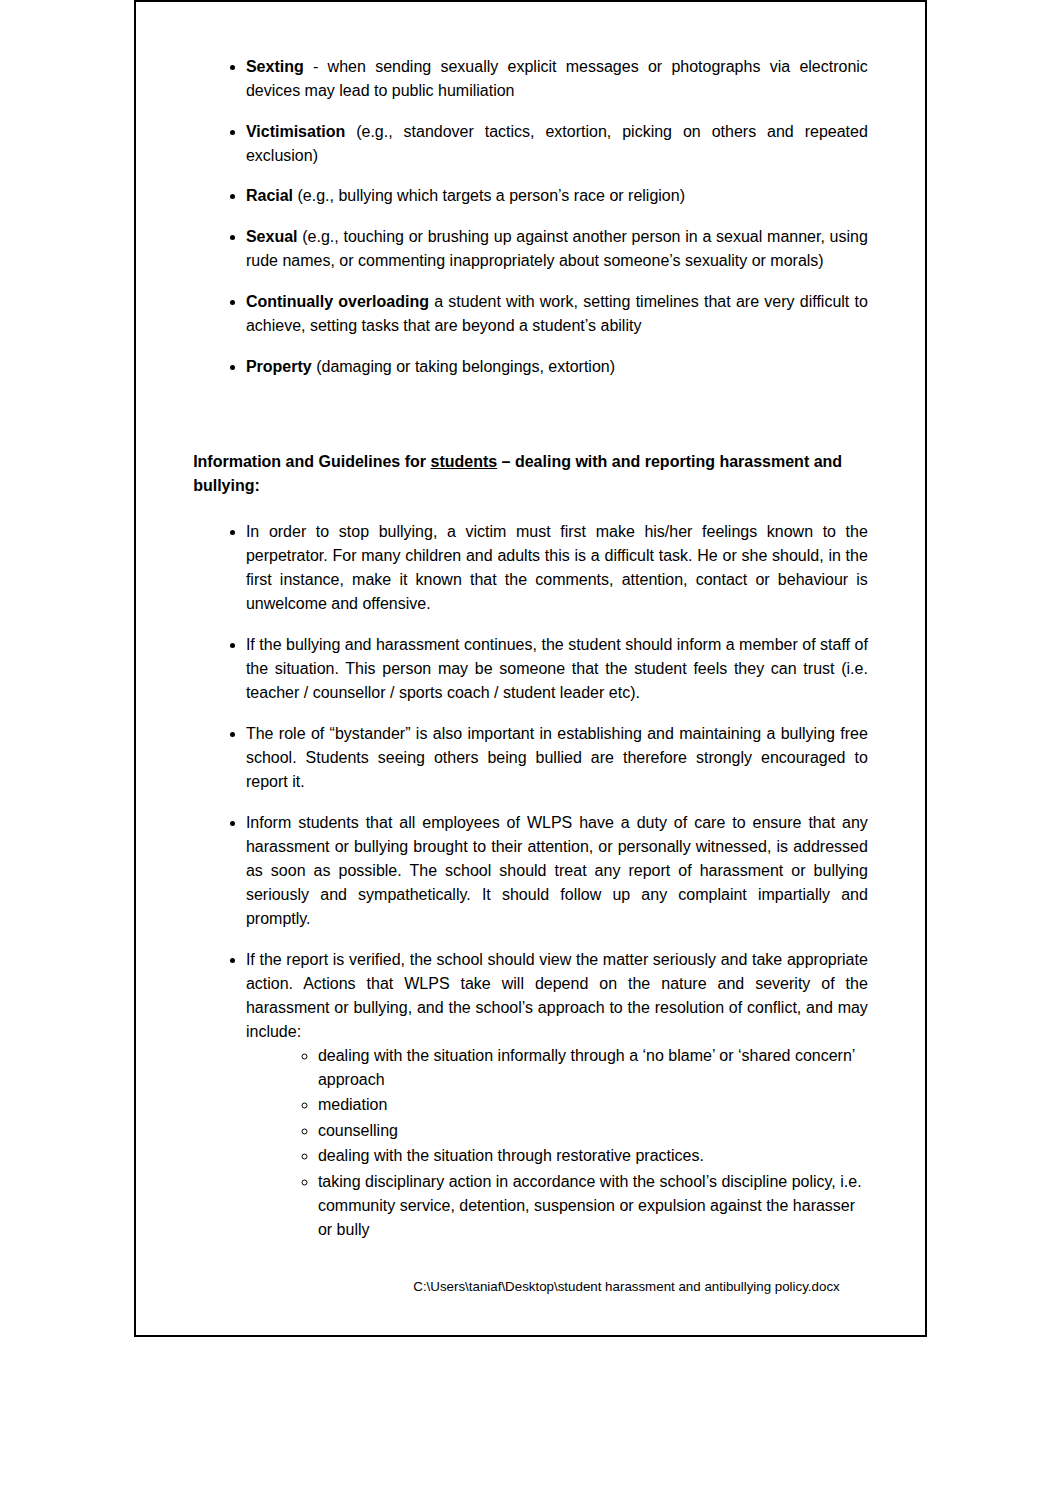Sexting - when sending sexually explicit messages or photographs via electronic devices may lead to public humiliation
Victimisation (e.g., standover tactics, extortion, picking on others and repeated exclusion)
Racial (e.g., bullying which targets a person’s race or religion)
Sexual (e.g., touching or brushing up against another person in a sexual manner, using rude names, or commenting inappropriately about someone’s sexuality or morals)
Continually overloading a student with work, setting timelines that are very difficult to achieve, setting tasks that are beyond a student’s ability
Property (damaging or taking belongings, extortion)
Information and Guidelines for students – dealing with and reporting harassment and bullying:
In order to stop bullying, a victim must first make his/her feelings known to the perpetrator. For many children and adults this is a difficult task. He or she should, in the first instance, make it known that the comments, attention, contact or behaviour is unwelcome and offensive.
If the bullying and harassment continues, the student should inform a member of staff of the situation. This person may be someone that the student feels they can trust (i.e. teacher / counsellor / sports coach / student leader etc).
The role of “bystander” is also important in establishing and maintaining a bullying free school. Students seeing others being bullied are therefore strongly encouraged to report it.
Inform students that all employees of WLPS have a duty of care to ensure that any harassment or bullying brought to their attention, or personally witnessed, is addressed as soon as possible. The school should treat any report of harassment or bullying seriously and sympathetically. It should follow up any complaint impartially and promptly.
If the report is verified, the school should view the matter seriously and take appropriate action. Actions that WLPS take will depend on the nature and severity of the harassment or bullying, and the school’s approach to the resolution of conflict, and may include:
dealing with the situation informally through a ‘no blame’ or ‘shared concern’ approach
mediation
counselling
dealing with the situation through restorative practices.
taking disciplinary action in accordance with the school’s discipline policy, i.e. community service, detention, suspension or expulsion against the harasser or bully
C:\Users\taniaf\Desktop\student harassment and antibullying policy.docx